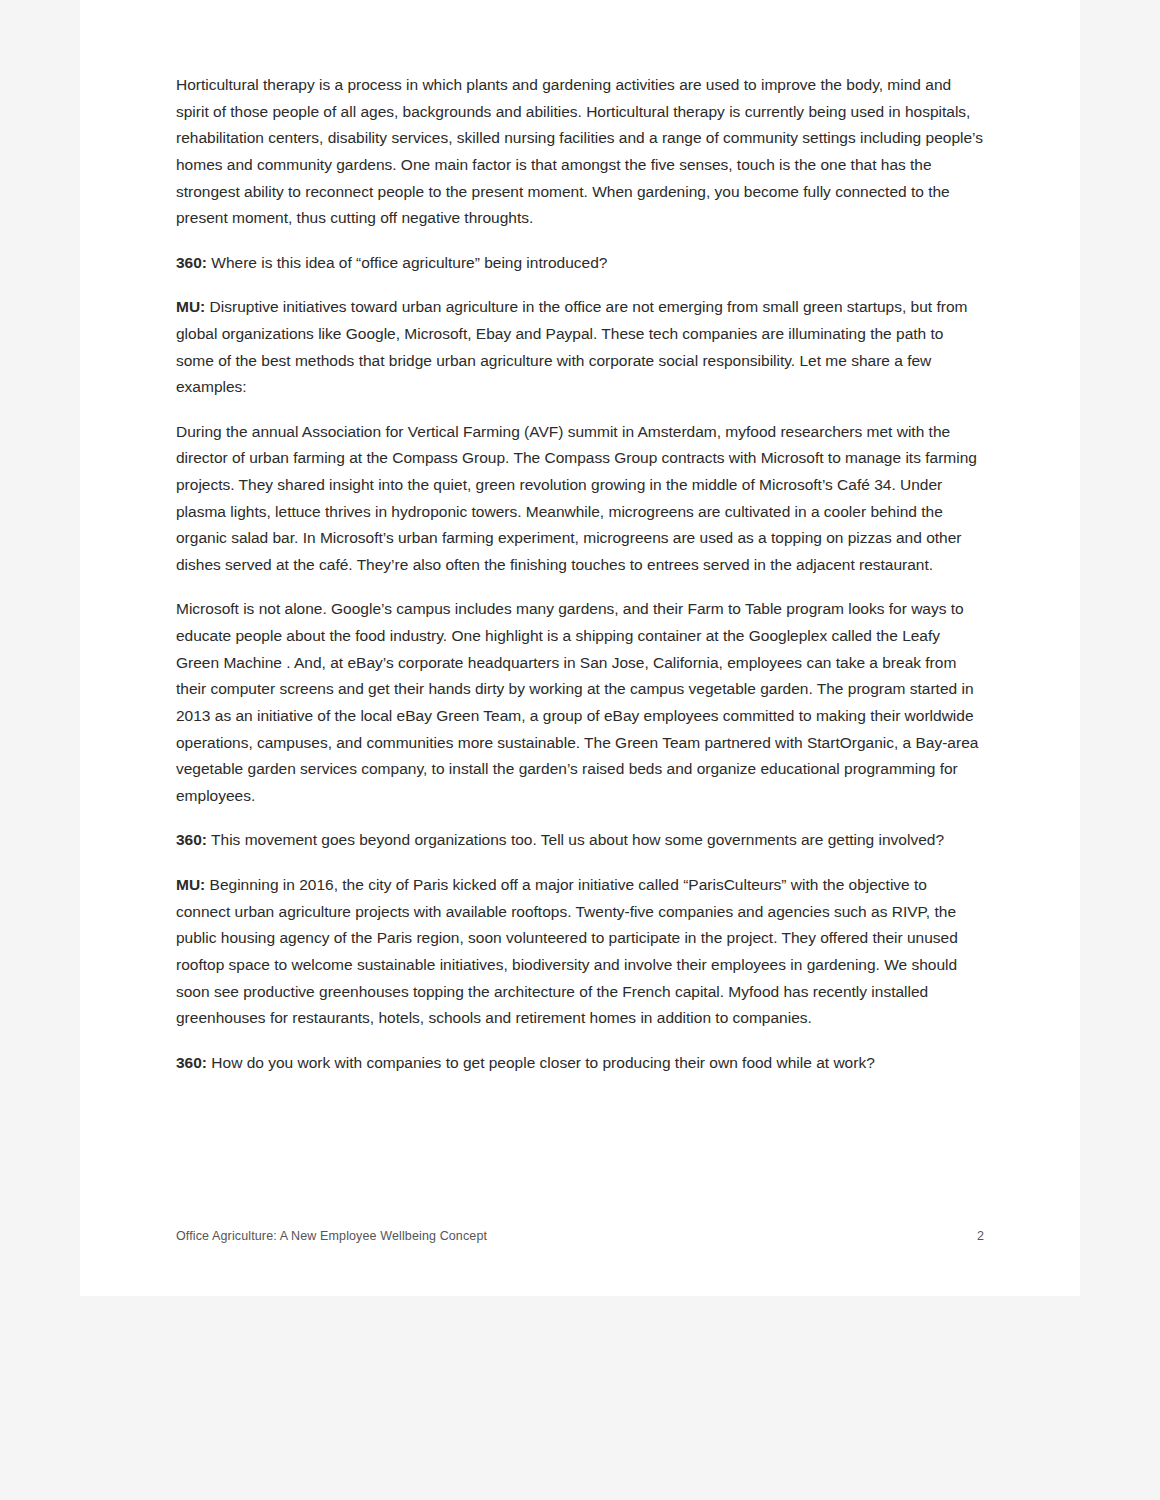Horticultural therapy is a process in which plants and gardening activities are used to improve the body, mind and spirit of those people of all ages, backgrounds and abilities. Horticultural therapy is currently being used in hospitals, rehabilitation centers, disability services, skilled nursing facilities and a range of community settings including people’s homes and community gardens. One main factor is that amongst the five senses, touch is the one that has the strongest ability to reconnect people to the present moment. When gardening, you become fully connected to the present moment, thus cutting off negative throughts.
360: Where is this idea of “office agriculture” being introduced?
MU: Disruptive initiatives toward urban agriculture in the office are not emerging from small green startups, but from global organizations like Google, Microsoft, Ebay and Paypal. These tech companies are illuminating the path to some of the best methods that bridge urban agriculture with corporate social responsibility. Let me share a few examples:
During the annual Association for Vertical Farming (AVF) summit in Amsterdam, myfood researchers met with the director of urban farming at the Compass Group. The Compass Group contracts with Microsoft to manage its farming projects. They shared insight into the quiet, green revolution growing in the middle of Microsoft’s Café 34. Under plasma lights, lettuce thrives in hydroponic towers. Meanwhile, microgreens are cultivated in a cooler behind the organic salad bar. In Microsoft’s urban farming experiment, microgreens are used as a topping on pizzas and other dishes served at the café. They’re also often the finishing touches to entrees served in the adjacent restaurant.
Microsoft is not alone. Google’s campus includes many gardens, and their Farm to Table program looks for ways to educate people about the food industry. One highlight is a shipping container at the Googleplex called the Leafy Green Machine . And, at eBay’s corporate headquarters in San Jose, California, employees can take a break from their computer screens and get their hands dirty by working at the campus vegetable garden. The program started in 2013 as an initiative of the local eBay Green Team, a group of eBay employees committed to making their worldwide operations, campuses, and communities more sustainable. The Green Team partnered with StartOrganic, a Bay-area vegetable garden services company, to install the garden’s raised beds and organize educational programming for employees.
360: This movement goes beyond organizations too. Tell us about how some governments are getting involved?
MU: Beginning in 2016, the city of Paris kicked off a major initiative called “ParisCulteurs” with the objective to connect urban agriculture projects with available rooftops. Twenty-five companies and agencies such as RIVP, the public housing agency of the Paris region, soon volunteered to participate in the project. They offered their unused rooftop space to welcome sustainable initiatives, biodiversity and involve their employees in gardening. We should soon see productive greenhouses topping the architecture of the French capital. Myfood has recently installed greenhouses for restaurants, hotels, schools and retirement homes in addition to companies.
360: How do you work with companies to get people closer to producing their own food while at work?
Office Agriculture: A New Employee Wellbeing Concept 2